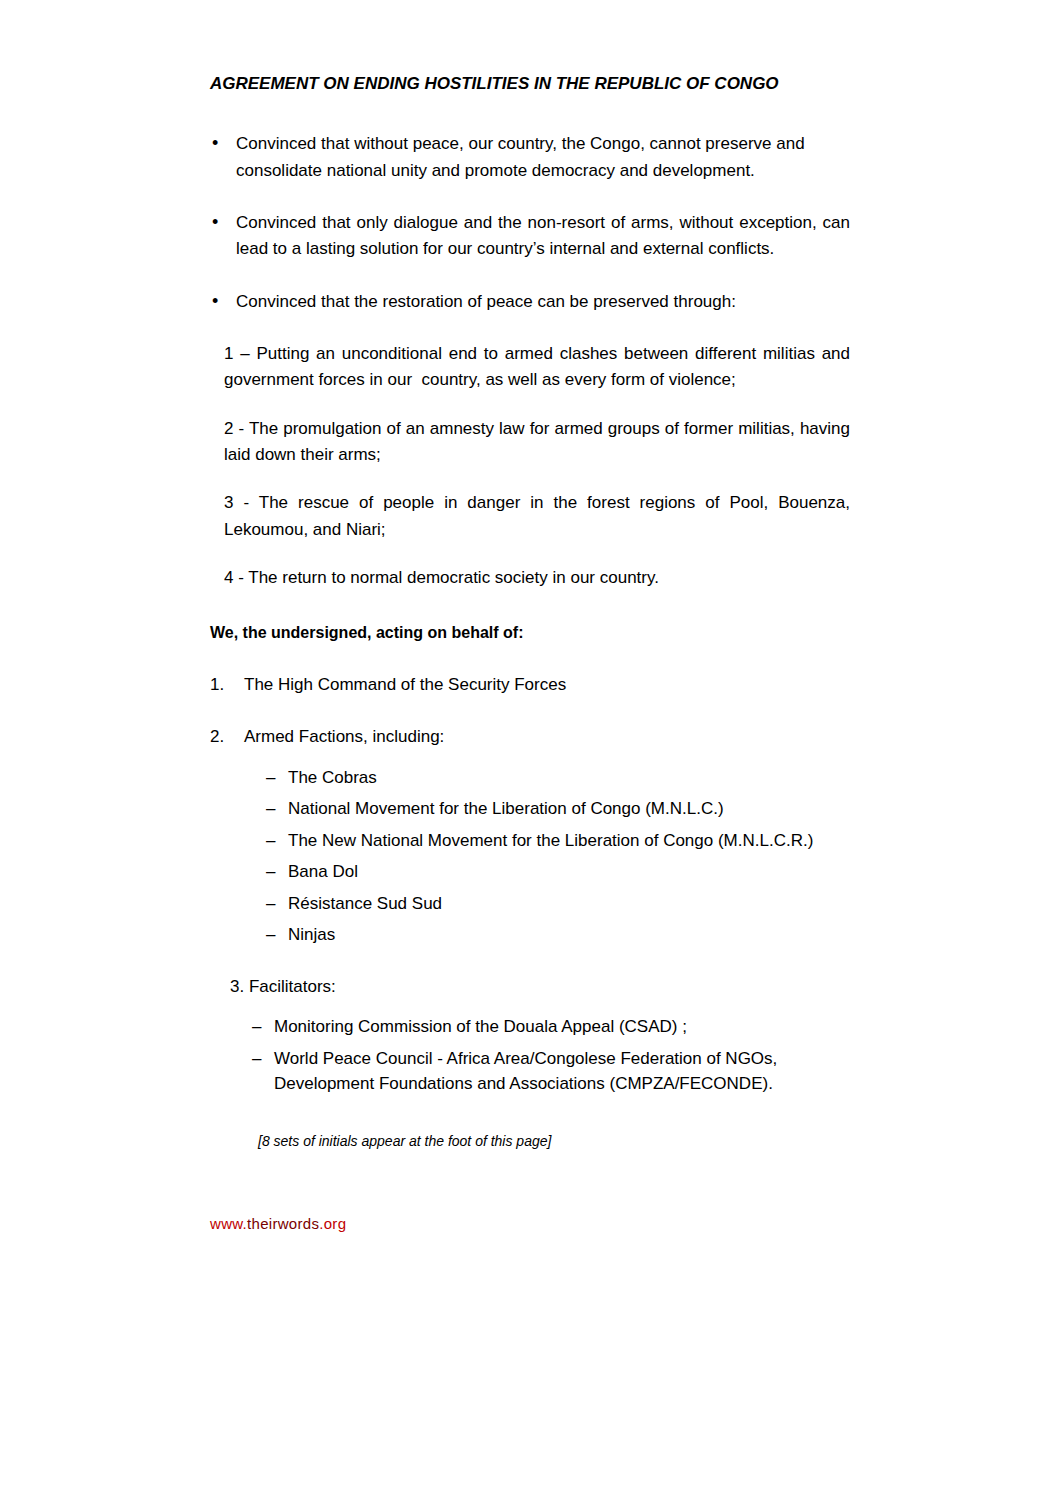AGREEMENT ON ENDING HOSTILITIES IN THE REPUBLIC OF CONGO
Convinced that without peace, our country, the Congo, cannot preserve and consolidate national unity and promote democracy and development.
Convinced that only dialogue and the non-resort of arms, without exception, can lead to a lasting solution for our country’s internal and external conflicts.
Convinced that the restoration of peace can be preserved through:
1 – Putting an unconditional end to armed clashes between different militias and government forces in our country, as well as every form of violence;
2 - The promulgation of an amnesty law for armed groups of former militias, having laid down their arms;
3 - The rescue of people in danger in the forest regions of Pool, Bouenza, Lekoumou, and Niari;
4 - The return to normal democratic society in our country.
We, the undersigned, acting on behalf of:
The High Command of the Security Forces
Armed Factions, including:
The Cobras
National Movement for the Liberation of Congo (M.N.L.C.)
The New National Movement for the Liberation of Congo (M.N.L.C.R.)
Bana Dol
Résistance Sud Sud
Ninjas
3. Facilitators:
Monitoring Commission of the Douala Appeal (CSAD) ;
World Peace Council - Africa Area/Congolese Federation of NGOs, Development Foundations and Associations (CMPZA/FECONDE).
[8 sets of initials appear at the foot of this page]
www. theirwords.org